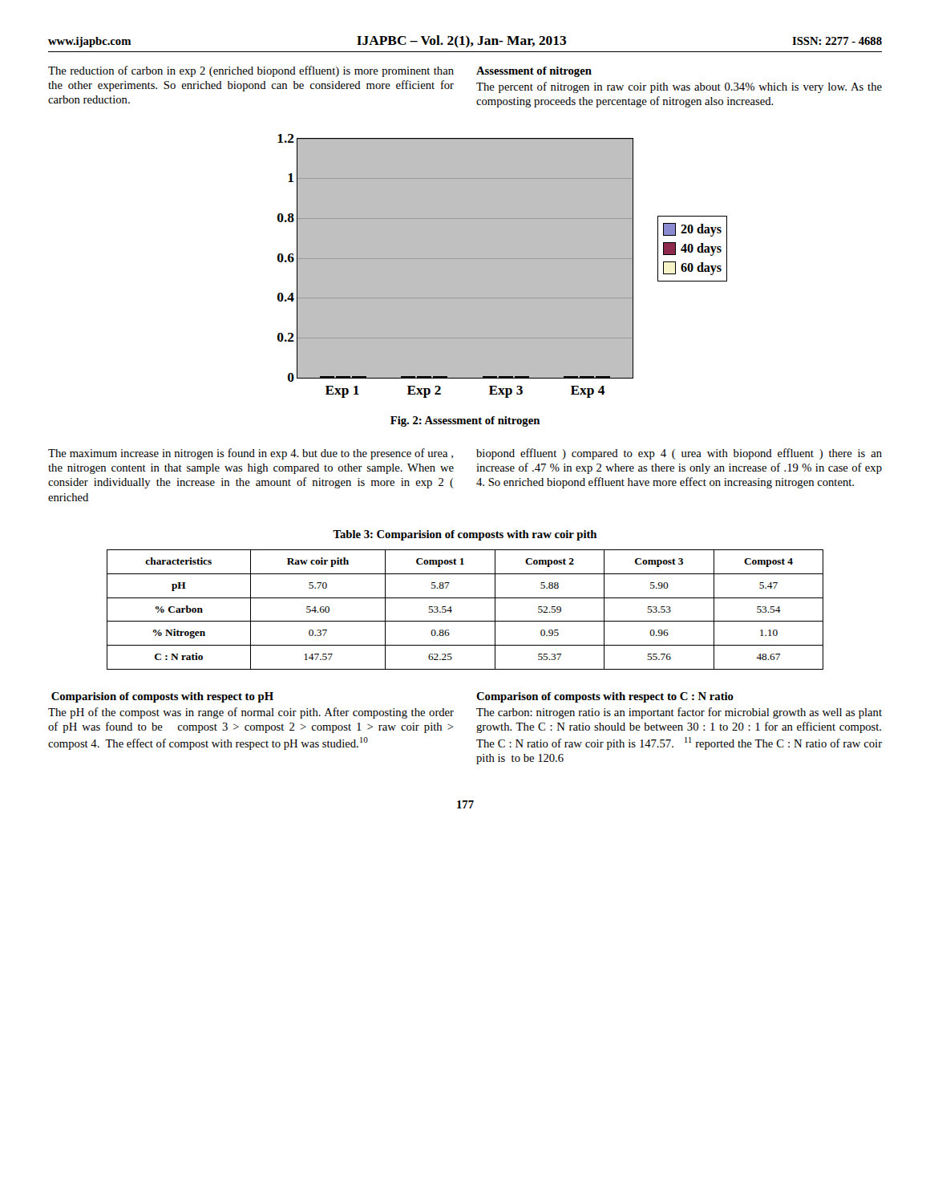www.ijapbc.com IJAPBC – Vol. 2(1), Jan- Mar, 2013 ISSN: 2277 - 4688
The reduction of carbon in exp 2 (enriched biopond effluent) is more prominent than the other experiments. So enriched biopond can be considered more efficient for carbon reduction.
Assessment of nitrogen
The percent of nitrogen in raw coir pith was about 0.34% which is very low. As the composting proceeds the percentage of nitrogen also increased.
1.2 1 0.8 0.6 0.4 0.2 0
20 days
40 days
60 days
Exp 1 Exp 2 Exp 3 Exp 4
Fig. 2: Assessment of nitrogen
The maximum increase in nitrogen is found in exp 4. but due to the presence of urea , the nitrogen content in that sample was high compared to other sample. When we consider individually the increase in the amount of nitrogen is more in exp 2 ( enriched
biopond effluent ) compared to exp 4 ( urea with biopond effluent ) there is an increase of .47 % in exp 2 where as there is only an increase of .19 % in case of exp 4. So enriched biopond effluent have more effect on increasing nitrogen content.
Table 3: Comparision of composts with raw coir pith
| characteristics | Raw coir pith | Compost 1 | Compost 2 | Compost 3 | Compost 4 |
| --- | --- | --- | --- | --- | --- |
| pH | 5.70 | 5.87 | 5.88 | 5.90 | 5.47 |
| % Carbon | 54.60 | 53.54 | 52.59 | 53.53 | 53.54 |
| % Nitrogen | 0.37 | 0.86 | 0.95 | 0.96 | 1.10 |
| C : N ratio | 147.57 | 62.25 | 55.37 | 55.76 | 48.67 |
Comparision of composts with respect to pH
The pH of the compost was in range of normal coir pith. After composting the order of pH was found to be compost 3 > compost 2 > compost 1 > raw coir pith > compost 4. The effect of compost with respect to pH was studied.10
Comparison of composts with respect to C : N ratio
The carbon: nitrogen ratio is an important factor for microbial growth as well as plant growth. The C : N ratio should be between 30 : 1 to 20 : 1 for an efficient compost. The C : N ratio of raw coir pith is 147.57. 11 reported the The C : N ratio of raw coir pith is to be 120.6
177